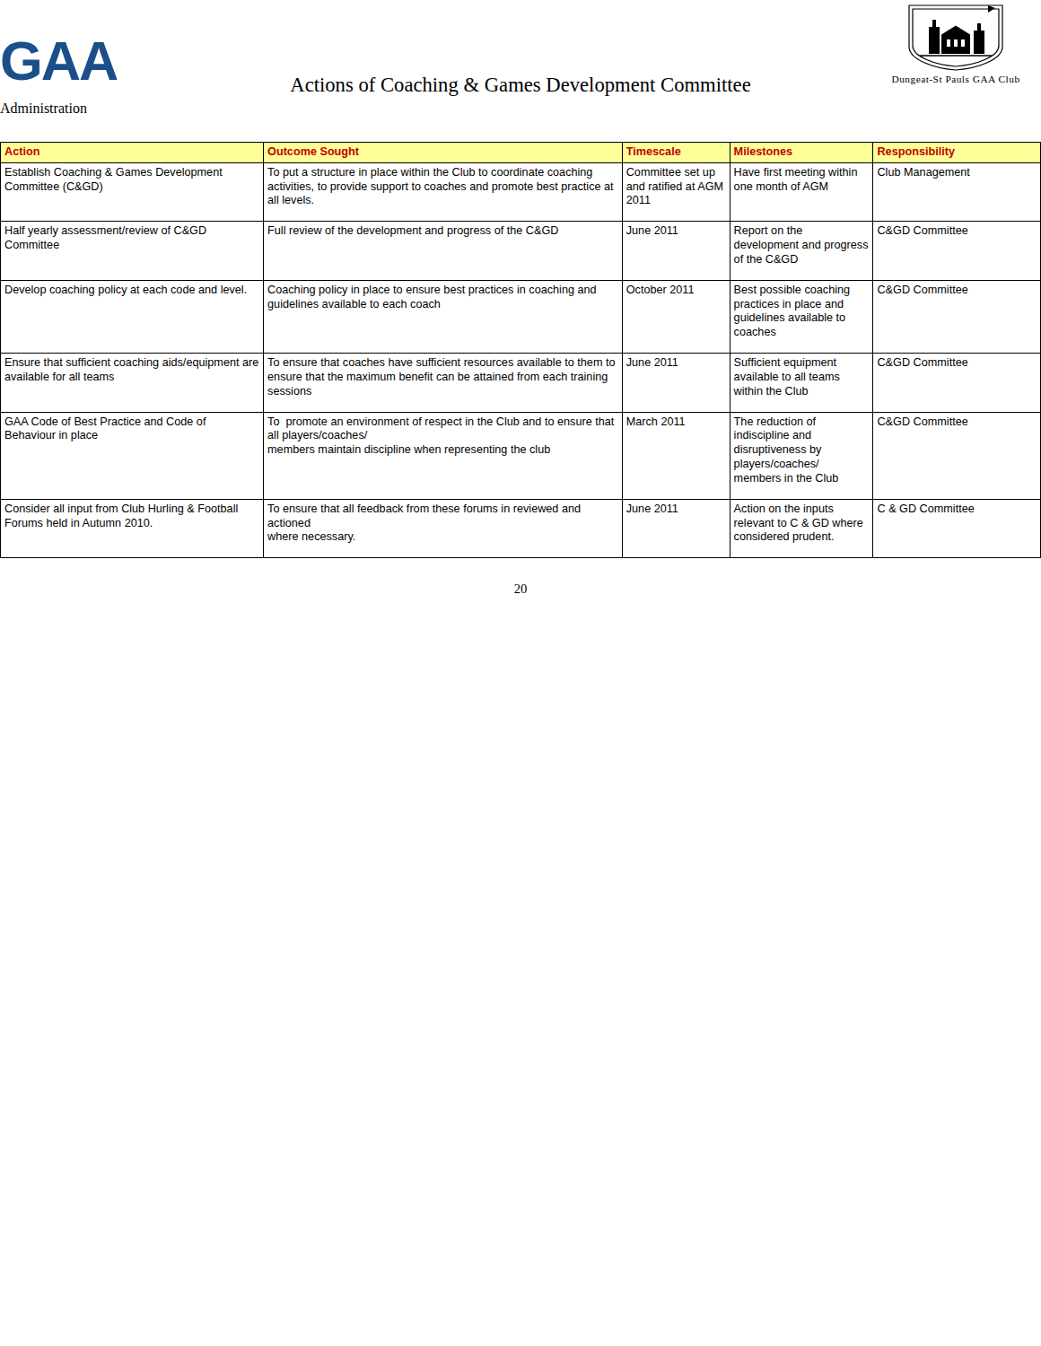GAA
Dungeat-St Pauls GAA Club
Actions of Coaching & Games Development Committee
Administration
| Action | Outcome Sought | Timescale | Milestones | Responsibility |
| --- | --- | --- | --- | --- |
| Establish Coaching & Games Development Committee (C&GD) | To put a structure in place within the Club to coordinate coaching activities, to provide support to coaches and promote best practice at all levels. | Committee set up and ratified at AGM 2011 | Have first meeting within one month of AGM | Club Management |
| Half yearly assessment/review of C&GD Committee | Full review of the development and progress of the C&GD | June 2011 | Report on the development and progress of the C&GD | C&GD Committee |
| Develop coaching policy at each code and level. | Coaching policy in place to ensure best practices in coaching and guidelines available to each coach | October 2011 | Best possible coaching practices in place and guidelines available to coaches | C&GD Committee |
| Ensure that sufficient coaching aids/equipment are available for all teams | To ensure that coaches have sufficient resources available to them to ensure that the maximum benefit can be attained from each training sessions | June 2011 | Sufficient equipment available to all teams within the Club | C&GD Committee |
| GAA Code of Best Practice and Code of Behaviour in place | To promote an environment of respect in the Club and to ensure that all players/coaches/ members maintain discipline when representing the club | March 2011 | The reduction of indiscipline and disruptiveness by players/coaches/ members in the Club | C&GD Committee |
| Consider all input from Club Hurling & Football Forums held in Autumn 2010. | To ensure that all feedback from these forums in reviewed and actioned where necessary. | June 2011 | Action on the inputs relevant to C & GD where considered prudent. | C & GD Committee |
20